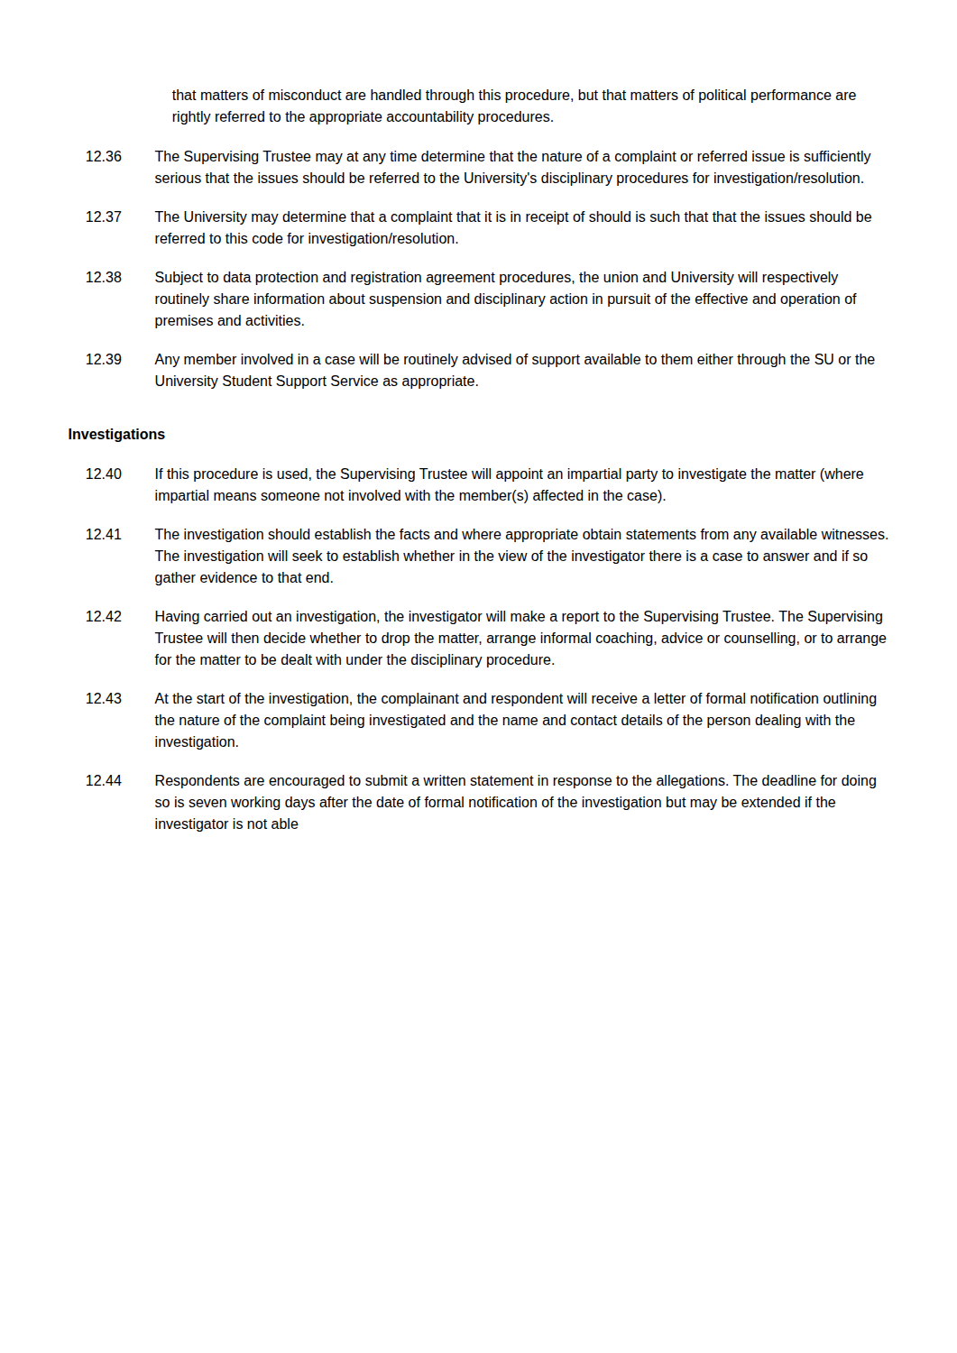that matters of misconduct are handled through this procedure, but that matters of political performance are rightly referred to the appropriate accountability procedures.
12.36
The Supervising Trustee may at any time determine that the nature of a complaint or referred issue is sufficiently serious that the issues should be referred to the University's disciplinary procedures for investigation/resolution.
12.37
The University may determine that a complaint that it is in receipt of should is such that that the issues should be referred to this code for investigation/resolution.
12.38
Subject to data protection and registration agreement procedures, the union and University will respectively routinely share information about suspension and disciplinary action in pursuit of the effective and operation of premises and activities.
12.39
Any member involved in a case will be routinely advised of support available to them either through the SU or the University Student Support Service as appropriate.
Investigations
12.40
If this procedure is used, the Supervising Trustee will appoint an impartial party to investigate the matter (where impartial means someone not involved with the member(s) affected in the case).
12.41
The investigation should establish the facts and where appropriate obtain statements from any available witnesses. The investigation will seek to establish whether in the view of the investigator there is a case to answer and if so gather evidence to that end.
12.42
Having carried out an investigation, the investigator will make a report to the Supervising Trustee. The Supervising Trustee will then decide whether to drop the matter, arrange informal coaching, advice or counselling, or to arrange for the matter to be dealt with under the disciplinary procedure.
12.43
At the start of the investigation, the complainant and respondent will receive a letter of formal notification outlining the nature of the complaint being investigated and the name and contact details of the person dealing with the investigation.
12.44
Respondents are encouraged to submit a written statement in response to the allegations. The deadline for doing so is seven working days after the date of formal notification of the investigation but may be extended if the investigator is not able